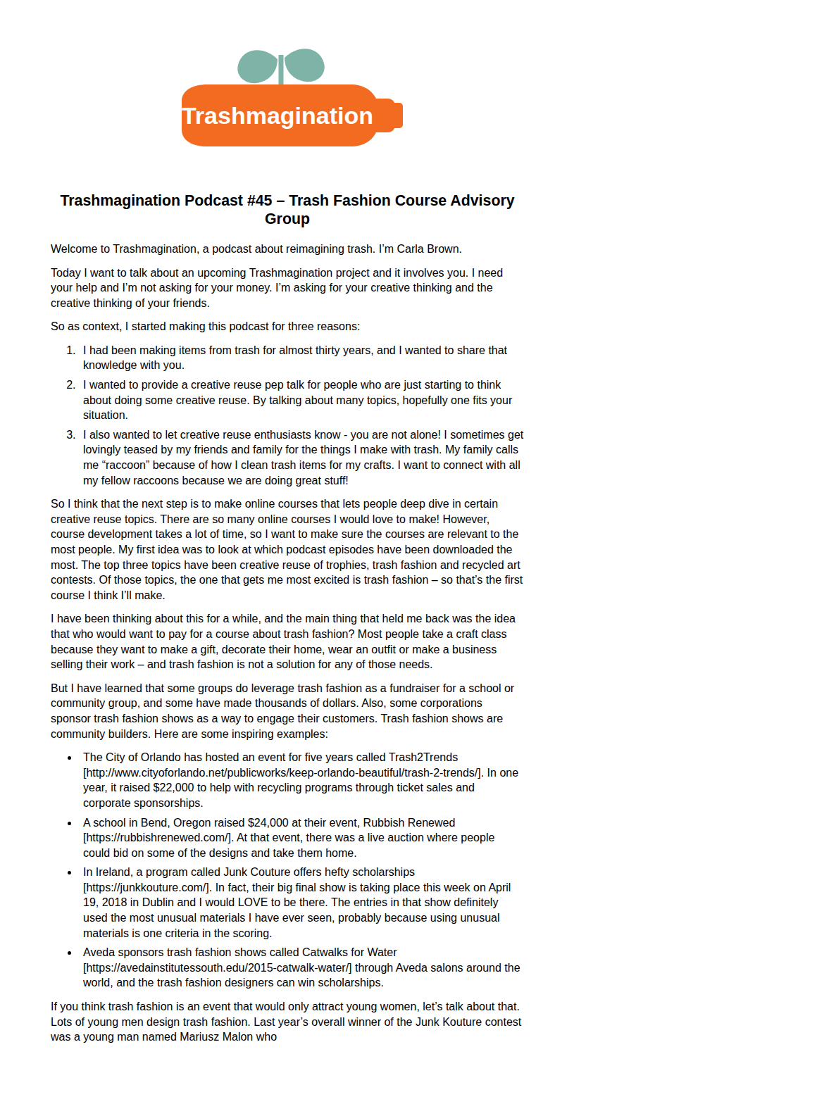Trashmagination
Trashmagination Podcast #45 – Trash Fashion Course Advisory Group
Welcome to Trashmagination, a podcast about reimagining trash. I’m Carla Brown.
Today I want to talk about an upcoming Trashmagination project and it involves you. I need your help and I’m not asking for your money. I’m asking for your creative thinking and the creative thinking of your friends.
So as context, I started making this podcast for three reasons:
I had been making items from trash for almost thirty years, and I wanted to share that knowledge with you.
I wanted to provide a creative reuse pep talk for people who are just starting to think about doing some creative reuse. By talking about many topics, hopefully one fits your situation.
I also wanted to let creative reuse enthusiasts know - you are not alone! I sometimes get lovingly teased by my friends and family for the things I make with trash. My family calls me “raccoon” because of how I clean trash items for my crafts. I want to connect with all my fellow raccoons because we are doing great stuff!
So I think that the next step is to make online courses that lets people deep dive in certain creative reuse topics. There are so many online courses I would love to make! However, course development takes a lot of time, so I want to make sure the courses are relevant to the most people. My first idea was to look at which podcast episodes have been downloaded the most. The top three topics have been creative reuse of trophies, trash fashion and recycled art contests. Of those topics, the one that gets me most excited is trash fashion – so that’s the first course I think I’ll make.
I have been thinking about this for a while, and the main thing that held me back was the idea that who would want to pay for a course about trash fashion? Most people take a craft class because they want to make a gift, decorate their home, wear an outfit or make a business selling their work – and trash fashion is not a solution for any of those needs.
But I have learned that some groups do leverage trash fashion as a fundraiser for a school or community group, and some have made thousands of dollars. Also, some corporations sponsor trash fashion shows as a way to engage their customers. Trash fashion shows are community builders. Here are some inspiring examples:
The City of Orlando has hosted an event for five years called Trash2Trends [http://www.cityoforlando.net/publicworks/keep-orlando-beautiful/trash-2-trends/]. In one year, it raised $22,000 to help with recycling programs through ticket sales and corporate sponsorships.
A school in Bend, Oregon raised $24,000 at their event, Rubbish Renewed [https://rubbishrenewed.com/]. At that event, there was a live auction where people could bid on some of the designs and take them home.
In Ireland, a program called Junk Couture offers hefty scholarships [https://junkkouture.com/]. In fact, their big final show is taking place this week on April 19, 2018 in Dublin and I would LOVE to be there. The entries in that show definitely used the most unusual materials I have ever seen, probably because using unusual materials is one criteria in the scoring.
Aveda sponsors trash fashion shows called Catwalks for Water [https://avedainstitutessouth.edu/2015-catwalk-water/] through Aveda salons around the world, and the trash fashion designers can win scholarships.
If you think trash fashion is an event that would only attract young women, let’s talk about that. Lots of young men design trash fashion. Last year’s overall winner of the Junk Kouture contest was a young man named Mariusz Malon who